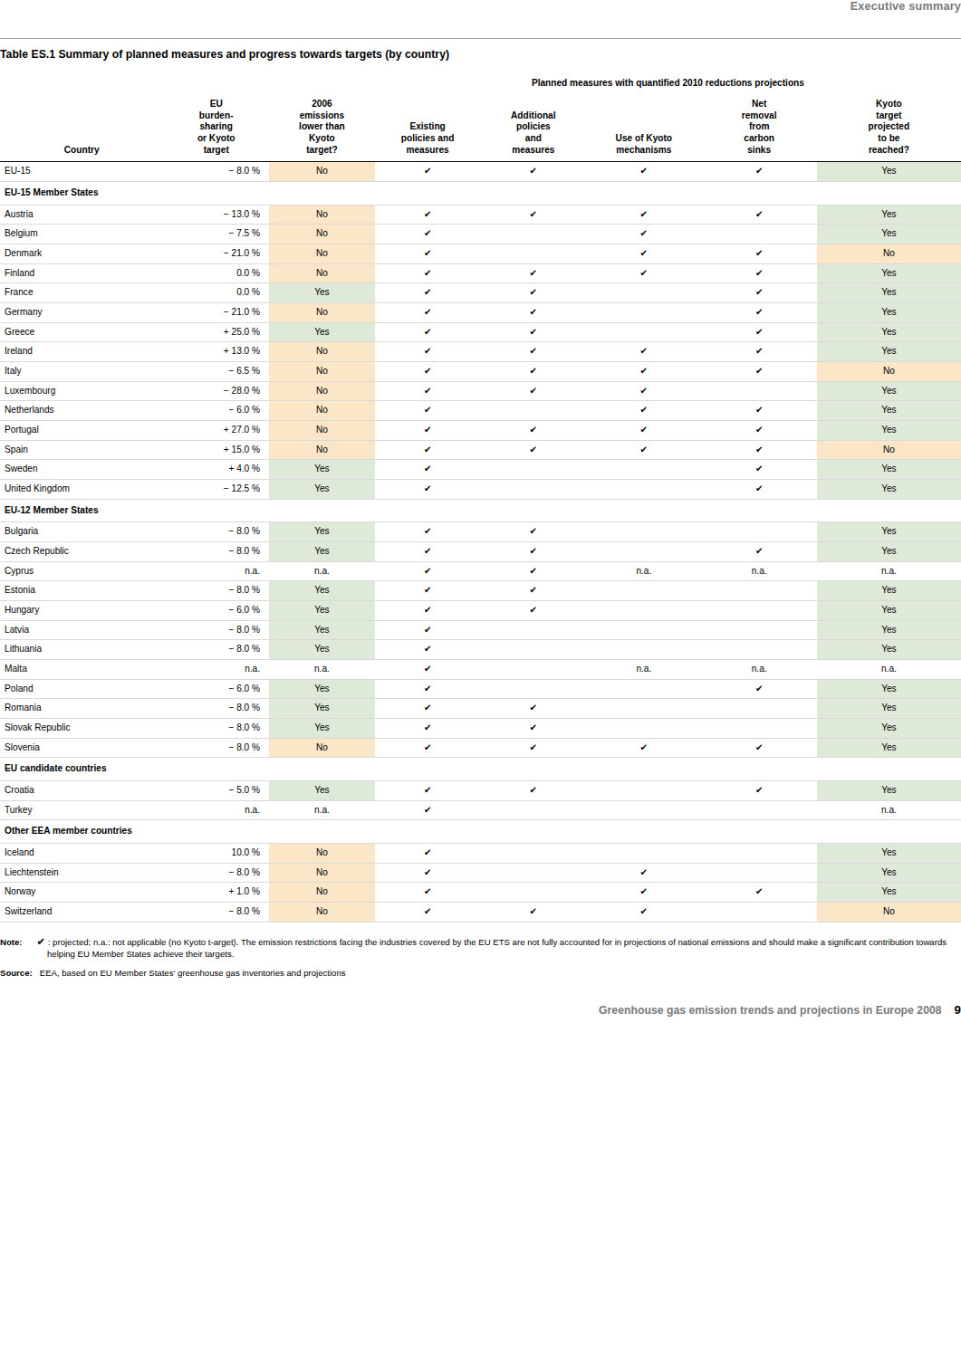Executive summary
Table ES.1 Summary of planned measures and progress towards targets (by country)
| | | | Planned measures with quantified 2010 reductions projections |
| --- | --- | --- | --- |
| Country | EU burden- sharing or Kyoto target | 2006 emissions lower than Kyoto target? | Existing policies and measures | Additional policies and measures | Use of Kyoto mechanisms | Net removal from carbon sinks | Kyoto target projected to be reached? |
| EU-15 | − 8.0 % | No | ✔ | ✔ | ✔ | ✔ | Yes |
| EU-15 Member States |
| Austria | − 13.0 % | No | ✔ | ✔ | ✔ | ✔ | Yes |
| Belgium | − 7.5 % | No | ✔ | | ✔ | | Yes |
| Denmark | − 21.0 % | No | ✔ | | ✔ | ✔ | No |
| Finland | 0.0 % | No | ✔ | ✔ | ✔ | ✔ | Yes |
| France | 0.0 % | Yes | ✔ | ✔ | | ✔ | Yes |
| Germany | − 21.0 % | No | ✔ | ✔ | | ✔ | Yes |
| Greece | + 25.0 % | Yes | ✔ | ✔ | | ✔ | Yes |
| Ireland | + 13.0 % | No | ✔ | ✔ | ✔ | ✔ | Yes |
| Italy | − 6.5 % | No | ✔ | ✔ | ✔ | ✔ | No |
| Luxembourg | − 28.0 % | No | ✔ | ✔ | ✔ | | Yes |
| Netherlands | − 6.0 % | No | ✔ | | ✔ | ✔ | Yes |
| Portugal | + 27.0 % | No | ✔ | ✔ | ✔ | ✔ | Yes |
| Spain | + 15.0 % | No | ✔ | ✔ | ✔ | ✔ | No |
| Sweden | + 4.0 % | Yes | ✔ | | | ✔ | Yes |
| United Kingdom | − 12.5 % | Yes | ✔ | | | ✔ | Yes |
| EU-12 Member States |
| Bulgaria | − 8.0 % | Yes | ✔ | ✔ | | | Yes |
| Czech Republic | − 8.0 % | Yes | ✔ | ✔ | | ✔ | Yes |
| Cyprus | n.a. | n.a. | ✔ | ✔ | n.a. | n.a. | n.a. |
| Estonia | − 8.0 % | Yes | ✔ | ✔ | | | Yes |
| Hungary | − 6.0 % | Yes | ✔ | ✔ | | | Yes |
| Latvia | − 8.0 % | Yes | ✔ | | | | Yes |
| Lithuania | − 8.0 % | Yes | ✔ | | | | Yes |
| Malta | n.a. | n.a. | ✔ | | n.a. | n.a. | n.a. |
| Poland | − 6.0 % | Yes | ✔ | | | ✔ | Yes |
| Romania | − 8.0 % | Yes | ✔ | ✔ | | | Yes |
| Slovak Republic | − 8.0 % | Yes | ✔ | ✔ | | | Yes |
| Slovenia | − 8.0 % | No | ✔ | ✔ | ✔ | ✔ | Yes |
| EU candidate countries |
| Croatia | − 5.0 % | Yes | ✔ | ✔ | | ✔ | Yes |
| Turkey | n.a. | n.a. | ✔ | | | | n.a. |
| Other EEA member countries |
| Iceland | 10.0 % | No | ✔ | | | | Yes |
| Liechtenstein | − 8.0 % | No | ✔ | | ✔ | | Yes |
| Norway | + 1.0 % | No | ✔ | | ✔ | ✔ | Yes |
| Switzerland | − 8.0 % | No | ✔ | ✔ | ✔ | | No |
Note: ✔ : projected; n.a.: not applicable (no Kyoto t-arget). The emission restrictions facing the industries covered by the EU ETS are not fully accounted for in projections of national emissions and should make a significant contribution towards helping EU Member States achieve their targets.
Source: EEA, based on EU Member States' greenhouse gas inventories and projections
Greenhouse gas emission trends and projections in Europe 2008 9